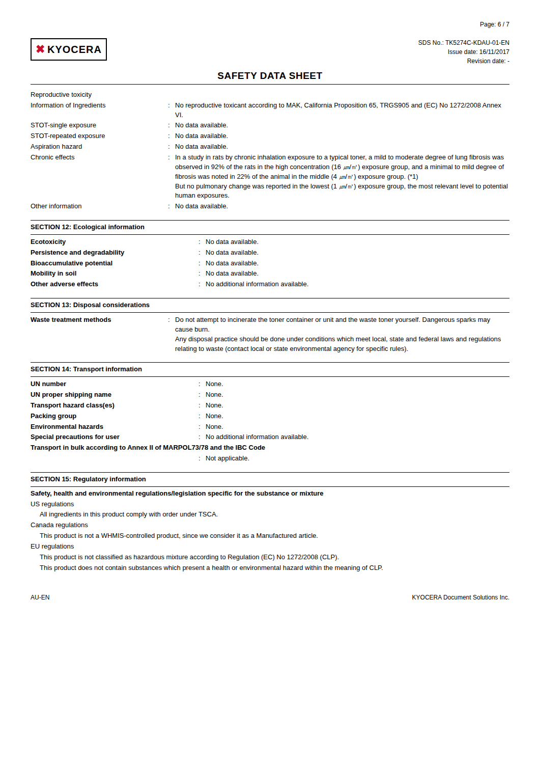Page: 6 / 7
✖KYOCERA
SDS No.: TK5274C-KDAU-01-EN
Issue date: 16/11/2017
Revision date: -
SAFETY DATA SHEET
| Reproductive toxicity |
| Information of Ingredients | : | No reproductive toxicant according to MAK, California Proposition 65, TRGS905 and (EC) No 1272/2008 Annex VI. |
| STOT-single exposure | : | No data available. |
| STOT-repeated exposure | : | No data available. |
| Aspiration hazard | : | No data available. |
| Chronic effects | : | In a study in rats by chronic inhalation exposure to a typical toner, a mild to moderate degree of lung fibrosis was observed in 92% of the rats in the high concentration (16 ㎛/㎥) exposure group, and a minimal to mild degree of fibrosis was noted in 22% of the animal in the middle (4 ㎛/㎥) exposure group. (*1) But no pulmonary change was reported in the lowest (1 ㎛/㎥) exposure group, the most relevant level to potential human exposures. |
| Other information | : | No data available. |
SECTION 12: Ecological information
| Ecotoxicity | : | No data available. |
| Persistence and degradability | : | No data available. |
| Bioaccumulative potential | : | No data available. |
| Mobility in soil | : | No data available. |
| Other adverse effects | : | No additional information available. |
SECTION 13: Disposal considerations
| Waste treatment methods | : | Do not attempt to incinerate the toner container or unit and the waste toner yourself. Dangerous sparks may cause burn. Any disposal practice should be done under conditions which meet local, state and federal laws and regulations relating to waste (contact local or state environmental agency for specific rules). |
SECTION 14: Transport information
| UN number | : | None. |
| UN proper shipping name | : | None. |
| Transport hazard class(es) | : | None. |
| Packing group | : | None. |
| Environmental hazards | : | None. |
| Special precautions for user | : | No additional information available. |
| Transport in bulk according to Annex II of MARPOL73/78 and the IBC Code |
| | : | Not applicable. |
SECTION 15: Regulatory information
Safety, health and environmental regulations/legislation specific for the substance or mixture
US regulations
All ingredients in this product comply with order under TSCA.
Canada regulations
This product is not a WHMIS-controlled product, since we consider it as a Manufactured article.
EU regulations
This product is not classified as hazardous mixture according to Regulation (EC) No 1272/2008 (CLP).
This product does not contain substances which present a health or environmental hazard within the meaning of CLP.
AU-EN
KYOCERA Document Solutions Inc.